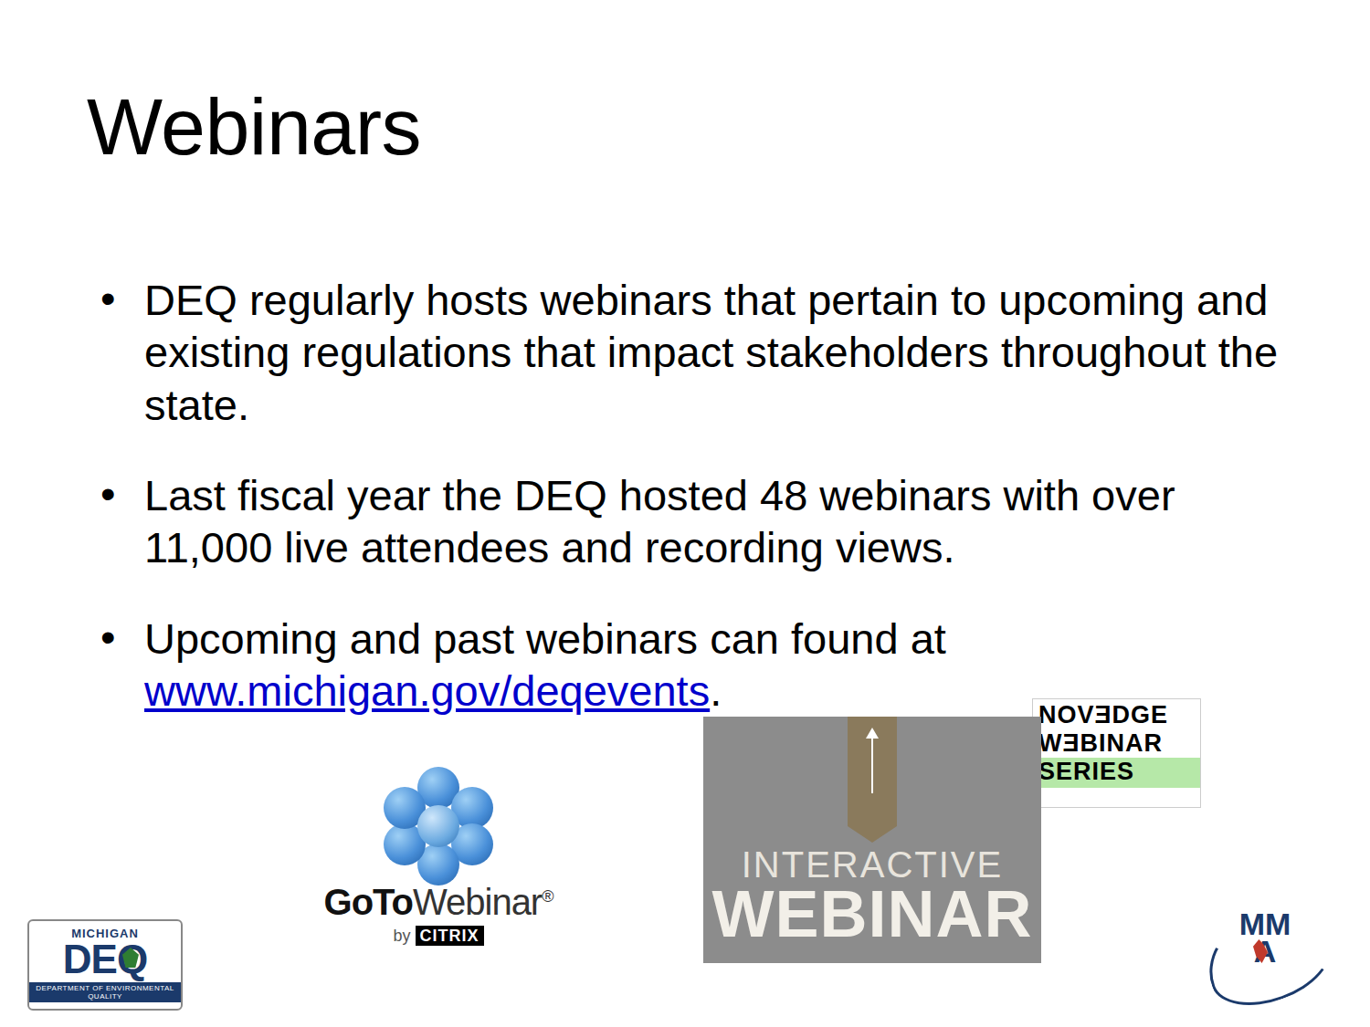Webinars
DEQ regularly hosts webinars that pertain to upcoming and existing regulations that impact stakeholders throughout the state.
Last fiscal year the DEQ hosted 48 webinars with over 11,000 live attendees and recording views.
Upcoming and past webinars can found at www.michigan.gov/deqevents.
NOVƎDGE
WƎBINAR
SERIES
INTERACTIVE
WEBINAR
GoTo Webinar®
by CITRIX
MICHIGAN
DEQ
DEPARTMENT OF ENVIRONMENTAL QUALITY
MM
A